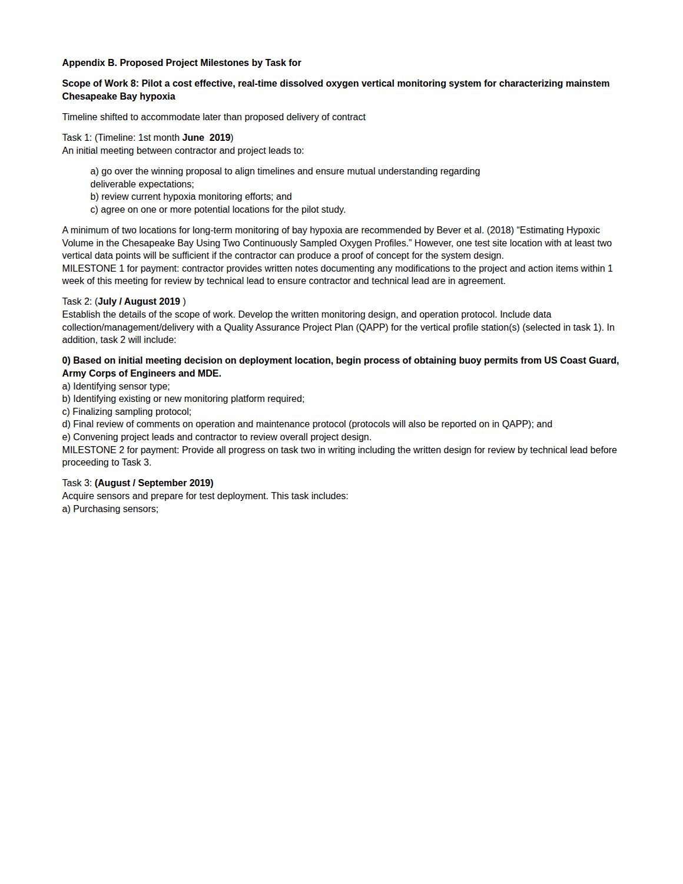Appendix B. Proposed Project Milestones by Task for
Scope of Work 8: Pilot a cost effective, real-time dissolved oxygen vertical monitoring system for characterizing mainstem Chesapeake Bay hypoxia
Timeline shifted to accommodate later than proposed delivery of contract
Task 1: (Timeline: 1st month June 2019)
An initial meeting between contractor and project leads to:
a) go over the winning proposal to align timelines and ensure mutual understanding regarding
deliverable expectations;
b) review current hypoxia monitoring efforts; and
c) agree on one or more potential locations for the pilot study.
A minimum of two locations for long-term monitoring of bay hypoxia are recommended by Bever et al. (2018) “Estimating Hypoxic Volume in the Chesapeake Bay Using Two Continuously Sampled Oxygen Profiles.” However, one test site location with at least two vertical data points will be sufficient if the contractor can produce a proof of concept for the system design.
MILESTONE 1 for payment: contractor provides written notes documenting any modifications to the project and action items within 1 week of this meeting for review by technical lead to ensure contractor and technical lead are in agreement.
Task 2: (July / August 2019 )
Establish the details of the scope of work. Develop the written monitoring design, and operation protocol. Include data collection/management/delivery with a Quality Assurance Project Plan (QAPP) for the vertical profile station(s) (selected in task 1). In addition, task 2 will include:
0) Based on initial meeting decision on deployment location, begin process of obtaining buoy permits from US Coast Guard, Army Corps of Engineers and MDE.
a) Identifying sensor type;
b) Identifying existing or new monitoring platform required;
c) Finalizing sampling protocol;
d) Final review of comments on operation and maintenance protocol (protocols will also be reported on in QAPP); and
e) Convening project leads and contractor to review overall project design.
MILESTONE 2 for payment: Provide all progress on task two in writing including the written design for review by technical lead before proceeding to Task 3.
Task 3: (August / September 2019)
Acquire sensors and prepare for test deployment. This task includes:
a) Purchasing sensors;